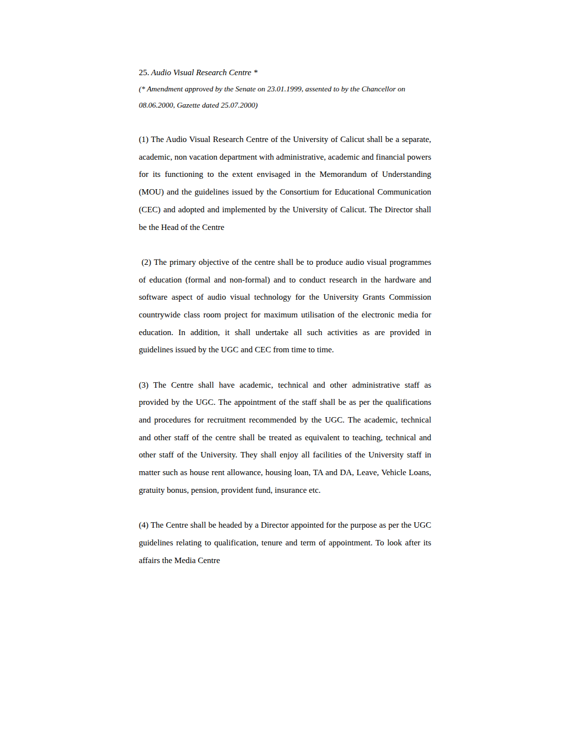25. Audio Visual Research Centre *
(* Amendment approved by the Senate on 23.01.1999, assented to by the Chancellor on
08.06.2000, Gazette dated 25.07.2000)
(1) The Audio Visual Research Centre of the University of Calicut shall be a separate, academic, non vacation department with administrative, academic and financial powers for its functioning to the extent envisaged in the Memorandum of Understanding (MOU) and the guidelines issued by the Consortium for Educational Communication (CEC) and adopted and implemented by the University of Calicut. The Director shall be the Head of the Centre
(2) The primary objective of the centre shall be to produce audio visual programmes of education (formal and non-formal) and to conduct research in the hardware and software aspect of audio visual technology for the University Grants Commission countrywide class room project for maximum utilisation of the electronic media for education. In addition, it shall undertake all such activities as are provided in guidelines issued by the UGC and CEC from time to time.
(3) The Centre shall have academic, technical and other administrative staff as provided by the UGC. The appointment of the staff shall be as per the qualifications and procedures for recruitment recommended by the UGC. The academic, technical and other staff of the centre shall be treated as equivalent to teaching, technical and other staff of the University. They shall enjoy all facilities of the University staff in matter such as house rent allowance, housing loan, TA and DA, Leave, Vehicle Loans, gratuity bonus, pension, provident fund, insurance etc.
(4) The Centre shall be headed by a Director appointed for the purpose as per the UGC guidelines relating to qualification, tenure and term of appointment. To look after its affairs the Media Centre